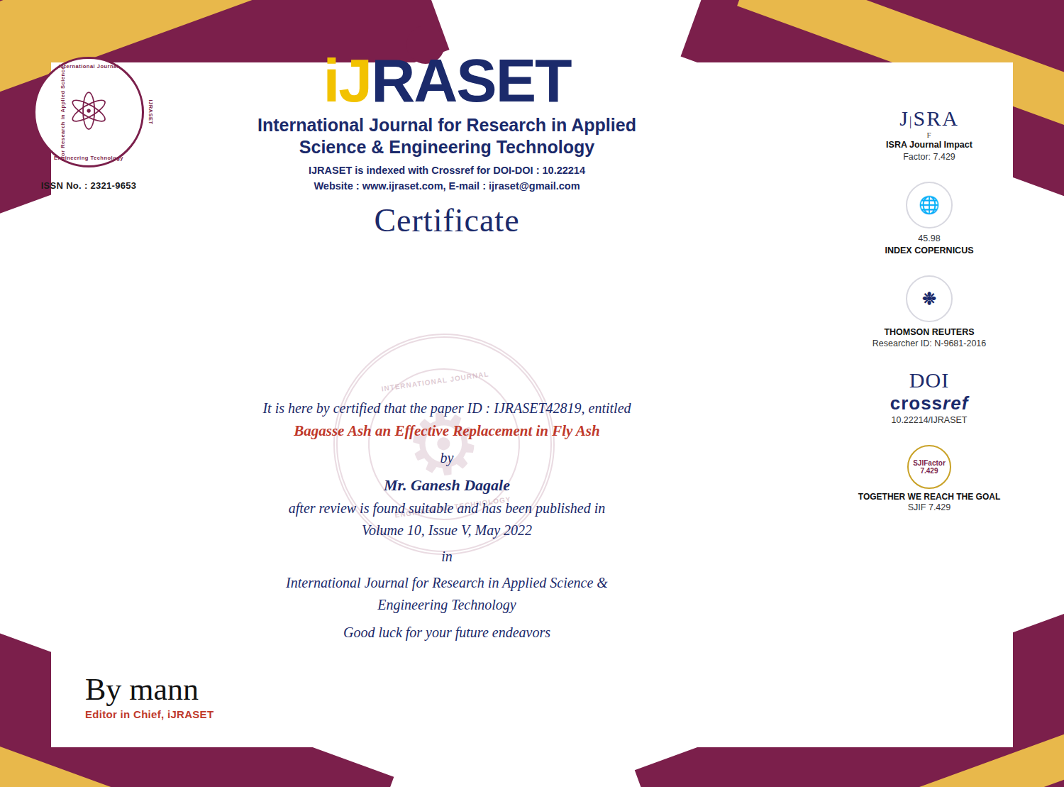⚛
International Journal Engineering Technology for Research in Applied Science IJRASET
ISSN No. : 2321-9653
iJRASET
International Journal for Research in Applied
Science & Engineering Technology
IJRASET is indexed with Crossref for DOI-DOI : 10.22214
Website : www.ijraset.com, E-mail : ijraset@gmail.com
Certificate
J|SRA
F
ISRA Journal Impact
Factor: 7.429
🌐
45.98
INDEX COPERNICUS
❉
THOMSON REUTERS
Researcher ID: N-9681-2016
DOI
crossref
10.22214/IJRASET
SJIFactor
7.429
TOGETHER WE REACH THE GOAL
SJIF 7.429
⚙
INTERNATIONAL JOURNAL
ENGINEERING TECHNOLOGY
It is here by certified that the paper ID : IJRASET42819, entitled
Bagasse Ash an Effective Replacement in Fly Ash by Mr. Ganesh Dagale
after review is found suitable and has been published in
Volume 10, Issue V, May 2022 in International Journal for Research in Applied Science &
Engineering Technology Good luck for your future endeavors
By mann
Editor in Chief, iJRASET